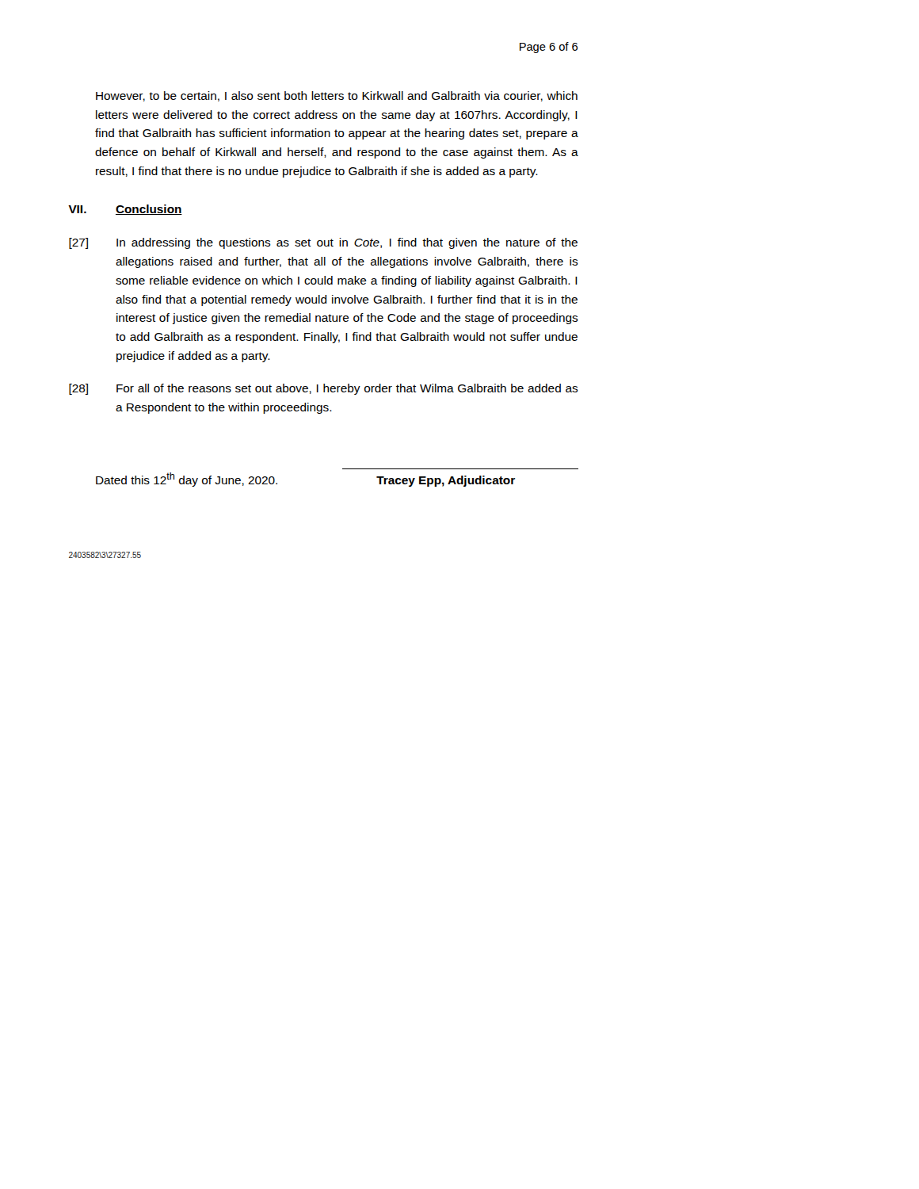Page 6 of 6
However, to be certain, I also sent both letters to Kirkwall and Galbraith via courier, which letters were delivered to the correct address on the same day at 1607hrs. Accordingly, I find that Galbraith has sufficient information to appear at the hearing dates set, prepare a defence on behalf of Kirkwall and herself, and respond to the case against them. As a result, I find that there is no undue prejudice to Galbraith if she is added as a party.
VII. Conclusion
[27] In addressing the questions as set out in Cote, I find that given the nature of the allegations raised and further, that all of the allegations involve Galbraith, there is some reliable evidence on which I could make a finding of liability against Galbraith. I also find that a potential remedy would involve Galbraith. I further find that it is in the interest of justice given the remedial nature of the Code and the stage of proceedings to add Galbraith as a respondent. Finally, I find that Galbraith would not suffer undue prejudice if added as a party.
[28] For all of the reasons set out above, I hereby order that Wilma Galbraith be added as a Respondent to the within proceedings.
Dated this 12th day of June, 2020.
Tracey Epp, Adjudicator
2403582\3\27327.55